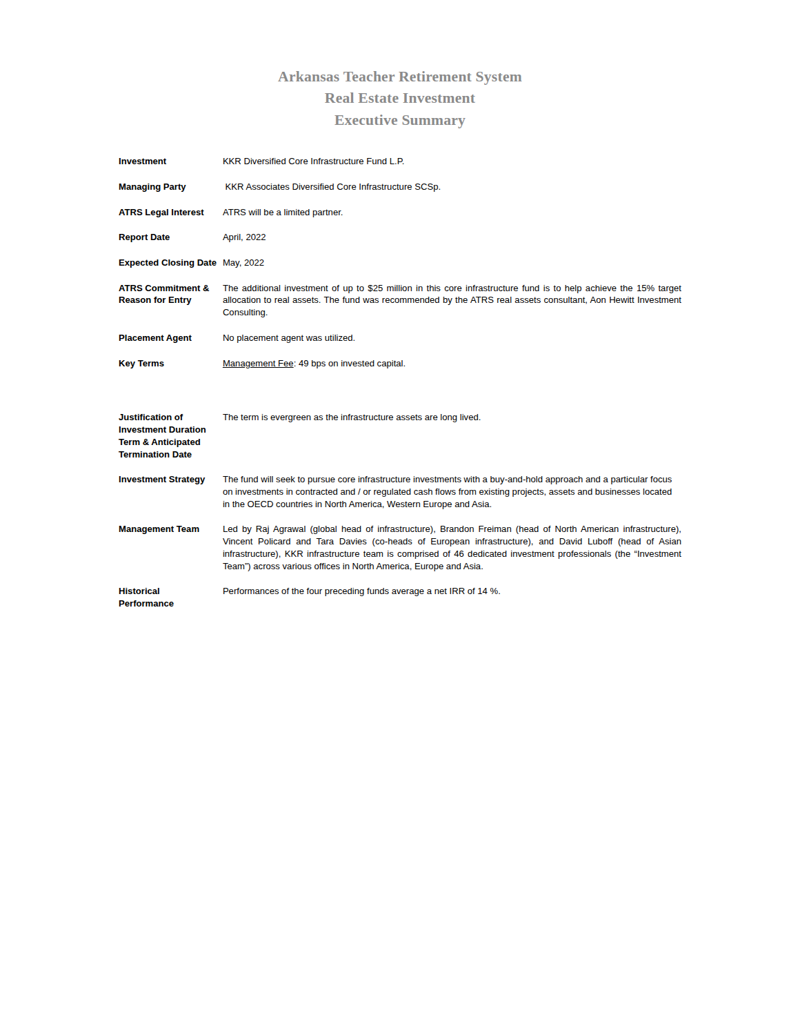Arkansas Teacher Retirement System
Real Estate Investment
Executive Summary
Investment
KKR Diversified Core Infrastructure Fund L.P.
Managing Party
KKR Associates Diversified Core Infrastructure SCSp.
ATRS Legal Interest
ATRS will be a limited partner.
Report Date
April, 2022
Expected Closing Date
May, 2022
ATRS Commitment & Reason for Entry
The additional investment of up to $25 million in this core infrastructure fund is to help achieve the 15% target allocation to real assets. The fund was recommended by the ATRS real assets consultant, Aon Hewitt Investment Consulting.
Placement Agent
No placement agent was utilized.
Key Terms
Management Fee: 49 bps on invested capital.
Justification of Investment Duration Term & Anticipated Termination Date
The term is evergreen as the infrastructure assets are long lived.
Investment Strategy
The fund will seek to pursue core infrastructure investments with a buy-and-hold approach and a particular focus on investments in contracted and / or regulated cash flows from existing projects, assets and businesses located in the OECD countries in North America, Western Europe and Asia.
Management Team
Led by Raj Agrawal (global head of infrastructure), Brandon Freiman (head of North American infrastructure), Vincent Policard and Tara Davies (co-heads of European infrastructure), and David Luboff (head of Asian infrastructure), KKR infrastructure team is comprised of 46 dedicated investment professionals (the “Investment Team”) across various offices in North America, Europe and Asia.
Historical Performance
Performances of the four preceding funds average a net IRR of 14 %.